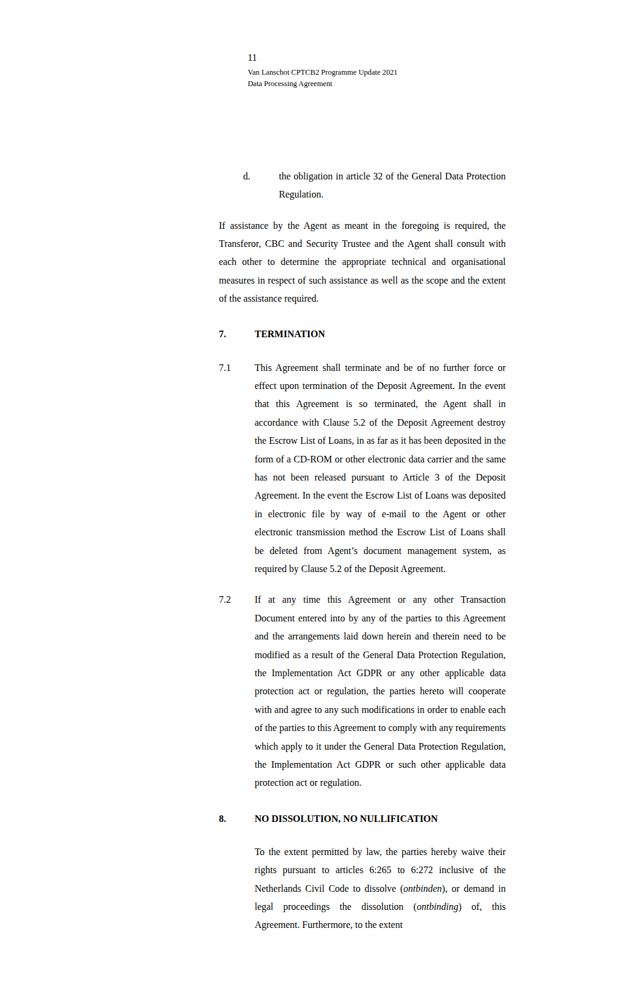11
Van Lanschot CPTCB2 Programme Update 2021
Data Processing Agreement
d.
the obligation in article 32 of the General Data Protection Regulation.
If assistance by the Agent as meant in the foregoing is required, the Transferor, CBC and Security Trustee and the Agent shall consult with each other to determine the appropriate technical and organisational measures in respect of such assistance as well as the scope and the extent of the assistance required.
7.
TERMINATION
7.1
This Agreement shall terminate and be of no further force or effect upon termination of the Deposit Agreement. In the event that this Agreement is so terminated, the Agent shall in accordance with Clause 5.2 of the Deposit Agreement destroy the Escrow List of Loans, in as far as it has been deposited in the form of a CD-ROM or other electronic data carrier and the same has not been released pursuant to Article 3 of the Deposit Agreement. In the event the Escrow List of Loans was deposited in electronic file by way of e-mail to the Agent or other electronic transmission method the Escrow List of Loans shall be deleted from Agent’s document management system, as required by Clause 5.2 of the Deposit Agreement.
7.2
If at any time this Agreement or any other Transaction Document entered into by any of the parties to this Agreement and the arrangements laid down herein and therein need to be modified as a result of the General Data Protection Regulation, the Implementation Act GDPR or any other applicable data protection act or regulation, the parties hereto will cooperate with and agree to any such modifications in order to enable each of the parties to this Agreement to comply with any requirements which apply to it under the General Data Protection Regulation, the Implementation Act GDPR or such other applicable data protection act or regulation.
8.
NO DISSOLUTION, NO NULLIFICATION
To the extent permitted by law, the parties hereby waive their rights pursuant to articles 6:265 to 6:272 inclusive of the Netherlands Civil Code to dissolve (ontbinden), or demand in legal proceedings the dissolution (ontbinding) of, this Agreement. Furthermore, to the extent